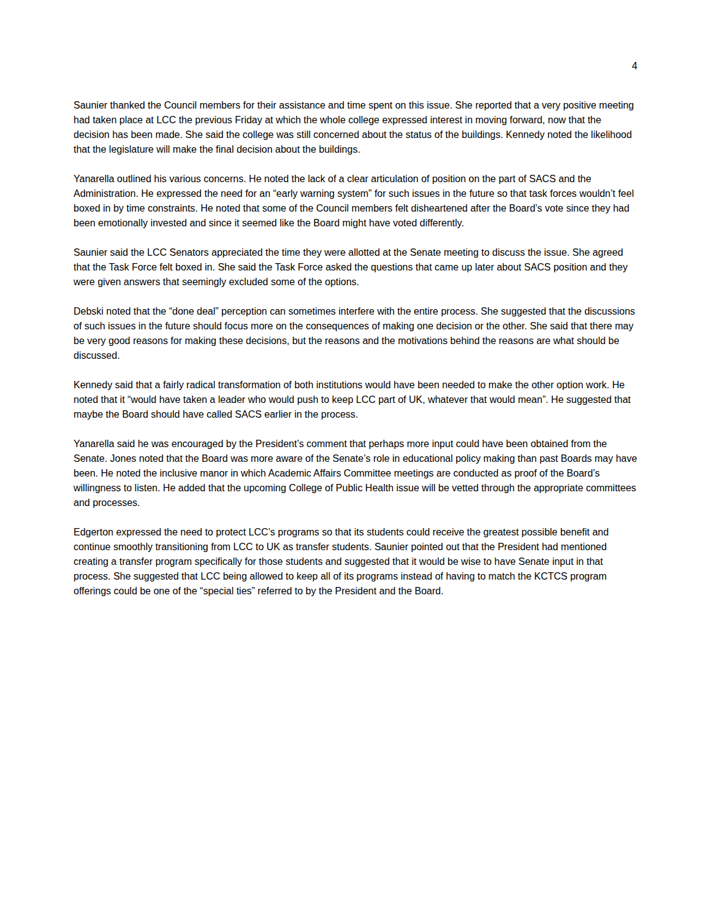4
Saunier thanked the Council members for their assistance and time spent on this issue. She reported that a very positive meeting had taken place at LCC the previous Friday at which the whole college expressed interest in moving forward, now that the decision has been made. She said the college was still concerned about the status of the buildings. Kennedy noted the likelihood that the legislature will make the final decision about the buildings.
Yanarella outlined his various concerns. He noted the lack of a clear articulation of position on the part of SACS and the Administration. He expressed the need for an “early warning system” for such issues in the future so that task forces wouldn’t feel boxed in by time constraints. He noted that some of the Council members felt disheartened after the Board’s vote since they had been emotionally invested and since it seemed like the Board might have voted differently.
Saunier said the LCC Senators appreciated the time they were allotted at the Senate meeting to discuss the issue. She agreed that the Task Force felt boxed in. She said the Task Force asked the questions that came up later about SACS position and they were given answers that seemingly excluded some of the options.
Debski noted that the “done deal” perception can sometimes interfere with the entire process. She suggested that the discussions of such issues in the future should focus more on the consequences of making one decision or the other. She said that there may be very good reasons for making these decisions, but the reasons and the motivations behind the reasons are what should be discussed.
Kennedy said that a fairly radical transformation of both institutions would have been needed to make the other option work. He noted that it “would have taken a leader who would push to keep LCC part of UK, whatever that would mean”. He suggested that maybe the Board should have called SACS earlier in the process.
Yanarella said he was encouraged by the President’s comment that perhaps more input could have been obtained from the Senate. Jones noted that the Board was more aware of the Senate’s role in educational policy making than past Boards may have been. He noted the inclusive manor in which Academic Affairs Committee meetings are conducted as proof of the Board’s willingness to listen. He added that the upcoming College of Public Health issue will be vetted through the appropriate committees and processes.
Edgerton expressed the need to protect LCC’s programs so that its students could receive the greatest possible benefit and continue smoothly transitioning from LCC to UK as transfer students. Saunier pointed out that the President had mentioned creating a transfer program specifically for those students and suggested that it would be wise to have Senate input in that process. She suggested that LCC being allowed to keep all of its programs instead of having to match the KCTCS program offerings could be one of the “special ties” referred to by the President and the Board.